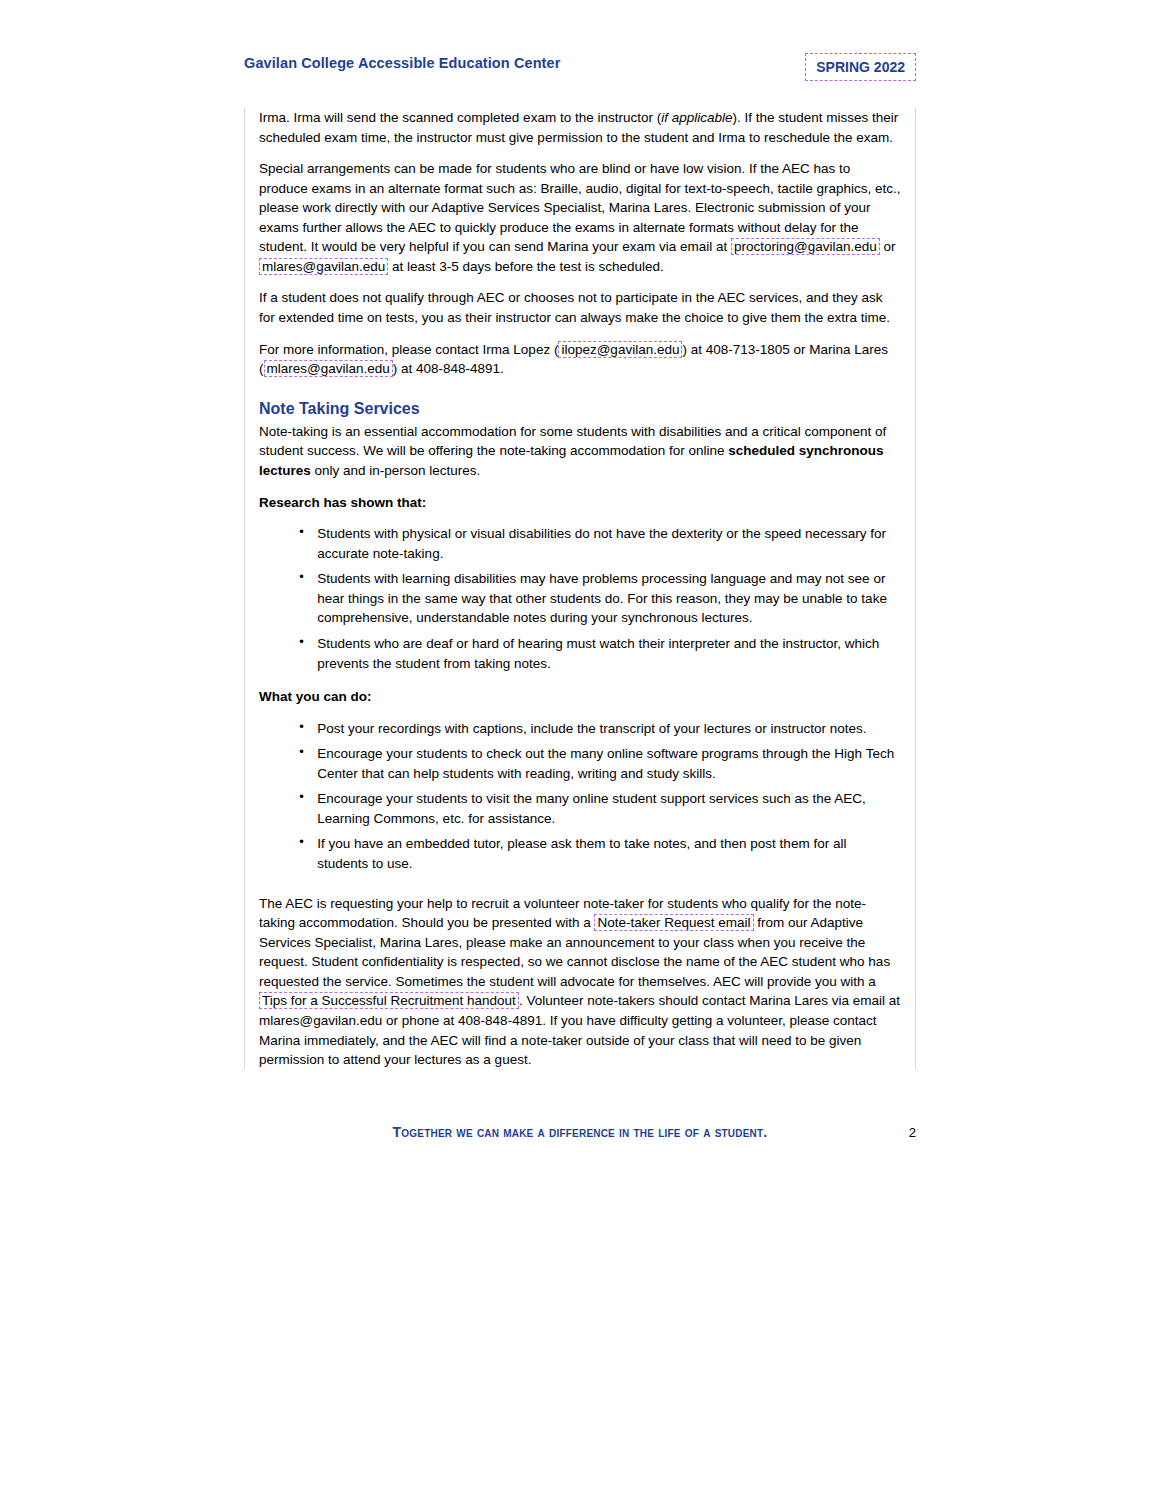Gavilan College Accessible Education Center
SPRING 2022
Irma. Irma will send the scanned completed exam to the instructor (if applicable). If the student misses their scheduled exam time, the instructor must give permission to the student and Irma to reschedule the exam.
Special arrangements can be made for students who are blind or have low vision. If the AEC has to produce exams in an alternate format such as: Braille, audio, digital for text-to-speech, tactile graphics, etc., please work directly with our Adaptive Services Specialist, Marina Lares. Electronic submission of your exams further allows the AEC to quickly produce the exams in alternate formats without delay for the student. It would be very helpful if you can send Marina your exam via email at proctoring@gavilan.edu or mlares@gavilan.edu at least 3-5 days before the test is scheduled.
If a student does not qualify through AEC or chooses not to participate in the AEC services, and they ask for extended time on tests, you as their instructor can always make the choice to give them the extra time.
For more information, please contact Irma Lopez (ilopez@gavilan.edu) at 408-713-1805 or Marina Lares (mlares@gavilan.edu) at 408-848-4891.
Note Taking Services
Note-taking is an essential accommodation for some students with disabilities and a critical component of student success. We will be offering the note-taking accommodation for online scheduled synchronous lectures only and in-person lectures.
Research has shown that:
Students with physical or visual disabilities do not have the dexterity or the speed necessary for accurate note-taking.
Students with learning disabilities may have problems processing language and may not see or hear things in the same way that other students do. For this reason, they may be unable to take comprehensive, understandable notes during your synchronous lectures.
Students who are deaf or hard of hearing must watch their interpreter and the instructor, which prevents the student from taking notes.
What you can do:
Post your recordings with captions, include the transcript of your lectures or instructor notes.
Encourage your students to check out the many online software programs through the High Tech Center that can help students with reading, writing and study skills.
Encourage your students to visit the many online student support services such as the AEC, Learning Commons, etc. for assistance.
If you have an embedded tutor, please ask them to take notes, and then post them for all students to use.
The AEC is requesting your help to recruit a volunteer note-taker for students who qualify for the note-taking accommodation. Should you be presented with a Note-taker Request email from our Adaptive Services Specialist, Marina Lares, please make an announcement to your class when you receive the request. Student confidentiality is respected, so we cannot disclose the name of the AEC student who has requested the service. Sometimes the student will advocate for themselves. AEC will provide you with a Tips for a Successful Recruitment handout. Volunteer note-takers should contact Marina Lares via email at mlares@gavilan.edu or phone at 408-848-4891. If you have difficulty getting a volunteer, please contact Marina immediately, and the AEC will find a note-taker outside of your class that will need to be given permission to attend your lectures as a guest.
Together we can make a difference in the life of a student.
2